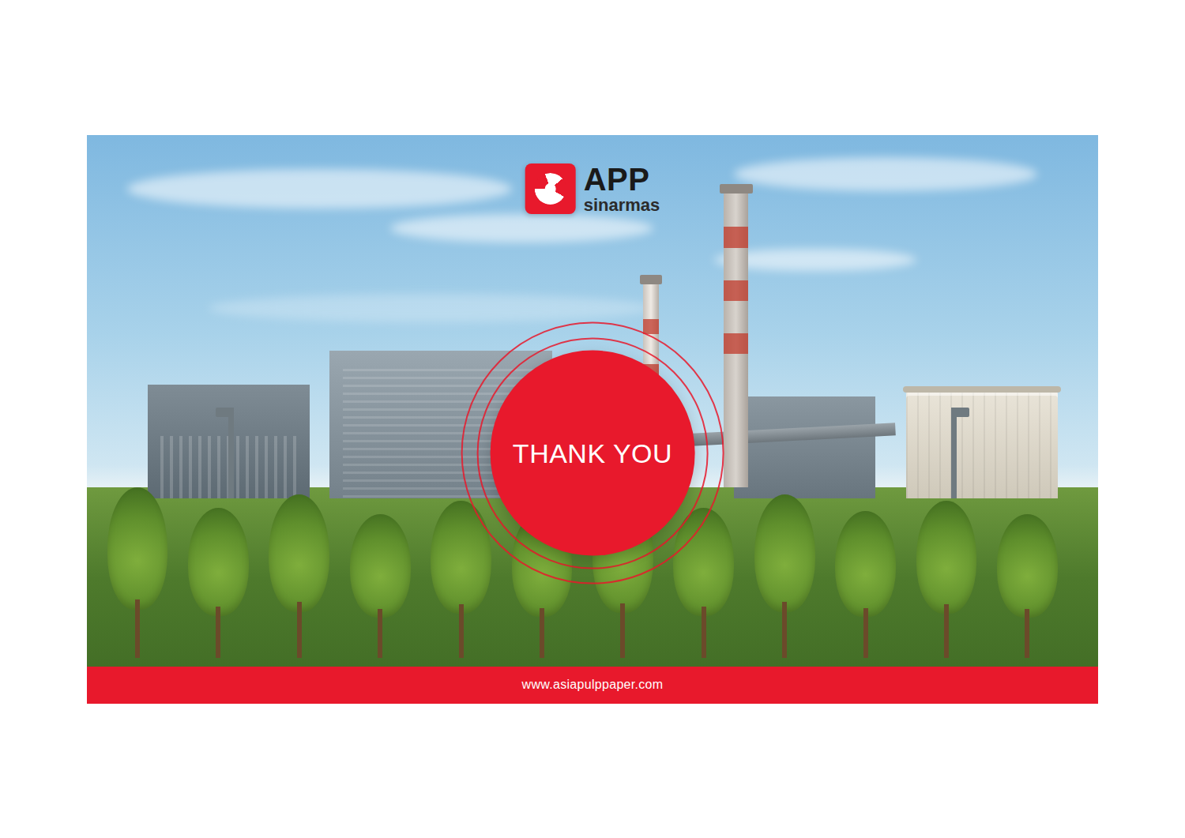APP sinarmas
THANK YOU
www.asiapulppaper.com